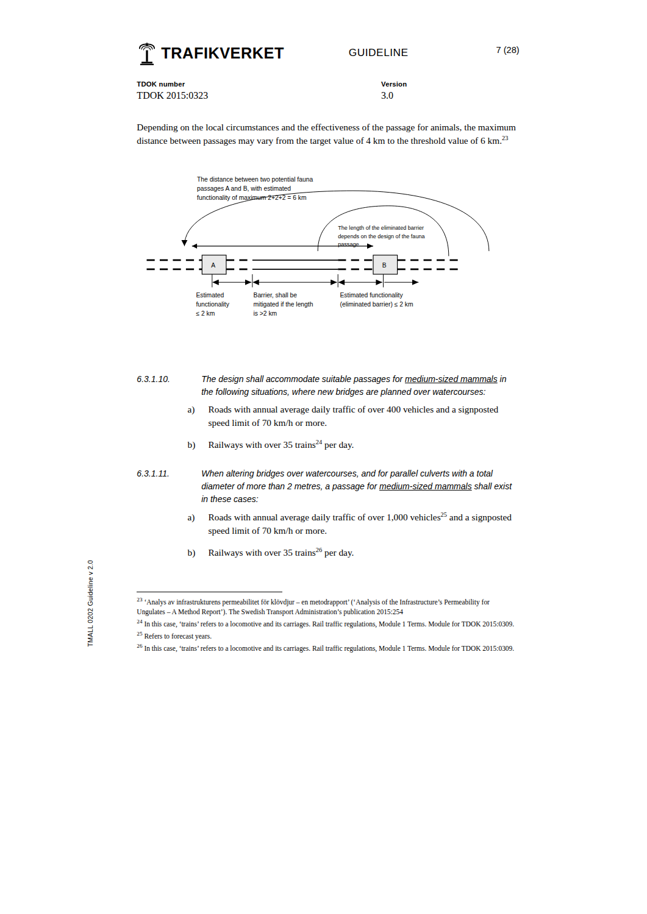TRAFIKVERKET
GUIDELINE
7 (28)
TDOK number
TDOK 2015:0323
Version
3.0
Depending on the local circumstances and the effectiveness of the passage for animals, the maximum distance between passages may vary from the target value of 4 km to the threshold value of 6 km.23
The distance between two potential fauna passages A and B, with estimated functionality of maximum 2+2+2 = 6 km The length of the eliminated barrier depends on the design of the fauna passage A B Estimated functionality ≤ 2 km Barrier, shall be mitigated if the length is >2 km Estimated functionality (eliminated barrier) ≤ 2 km
6.3.1.10. The design shall accommodate suitable passages for medium-sized mammals in the following situations, where new bridges are planned over watercourses:
Roads with annual average daily traffic of over 400 vehicles and a signposted speed limit of 70 km/h or more.
Railways with over 35 trains24 per day.
6.3.1.11. When altering bridges over watercourses, and for parallel culverts with a total diameter of more than 2 metres, a passage for medium-sized mammals shall exist in these cases:
Roads with annual average daily traffic of over 1,000 vehicles25 and a signposted speed limit of 70 km/h or more.
Railways with over 35 trains26 per day.
23 ‘Analys av infrastrukturens permeabilitet för klövdjur – en metodrapport’ (‘Analysis of the Infrastructure’s Permeability for Ungulates – A Method Report’). The Swedish Transport Administration’s publication 2015:254
24 In this case, ‘trains’ refers to a locomotive and its carriages. Rail traffic regulations, Module 1 Terms. Module for TDOK 2015:0309.
25 Refers to forecast years.
26 In this case, ‘trains’ refers to a locomotive and its carriages. Rail traffic regulations, Module 1 Terms. Module for TDOK 2015:0309.
TMALL 0202 Guideline v 2.0